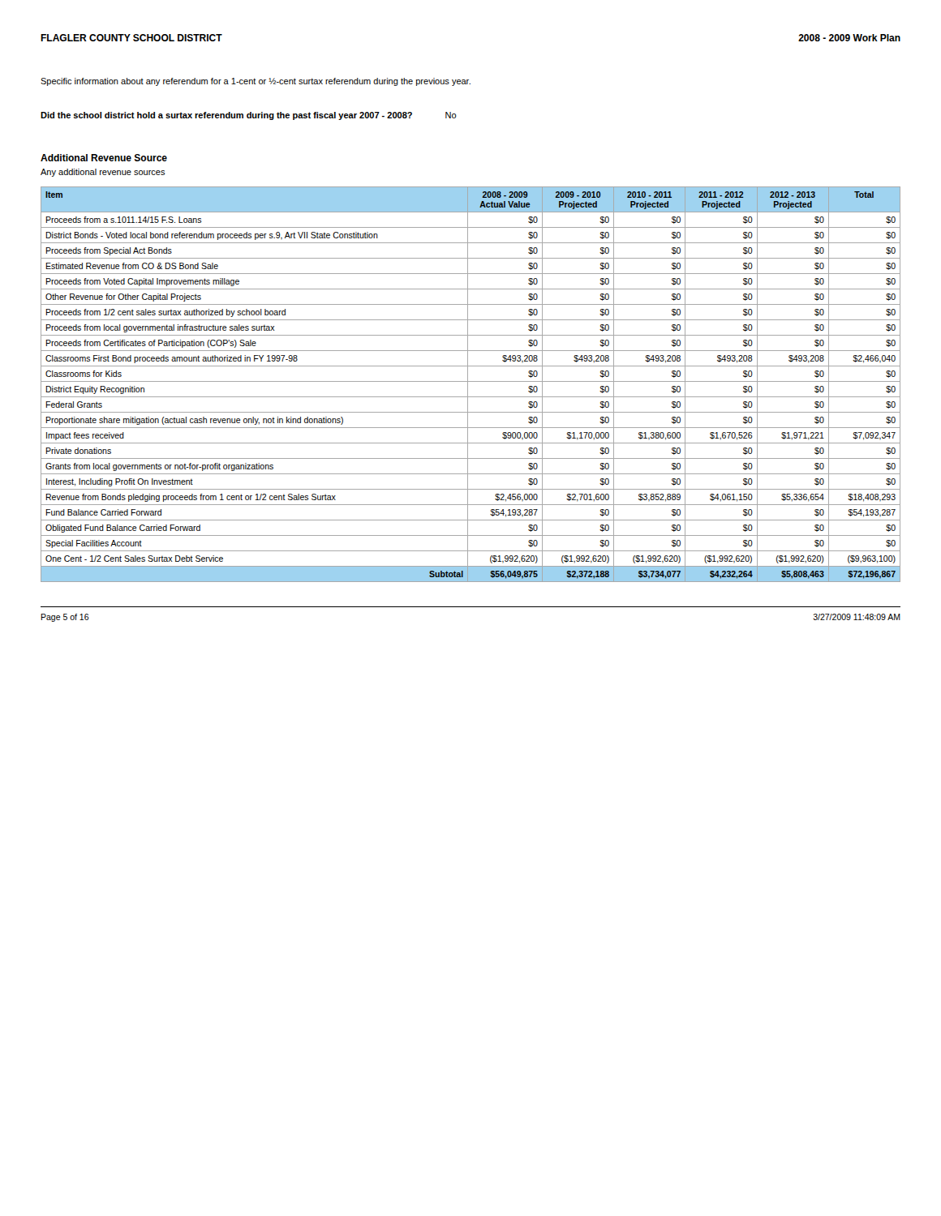FLAGLER COUNTY SCHOOL DISTRICT 2008 - 2009 Work Plan
Specific information about any referendum for a 1-cent or ½-cent surtax referendum during the previous year.
Did the school district hold a surtax referendum during the past fiscal year 2007 - 2008? No
Additional Revenue Source
Any additional revenue sources
| Item | 2008 - 2009 Actual Value | 2009 - 2010 Projected | 2010 - 2011 Projected | 2011 - 2012 Projected | 2012 - 2013 Projected | Total |
| --- | --- | --- | --- | --- | --- | --- |
| Proceeds from a s.1011.14/15 F.S. Loans | $0 | $0 | $0 | $0 | $0 | $0 |
| District Bonds - Voted local bond referendum proceeds per s.9, Art VII State Constitution | $0 | $0 | $0 | $0 | $0 | $0 |
| Proceeds from Special Act Bonds | $0 | $0 | $0 | $0 | $0 | $0 |
| Estimated Revenue from CO & DS Bond Sale | $0 | $0 | $0 | $0 | $0 | $0 |
| Proceeds from Voted Capital Improvements millage | $0 | $0 | $0 | $0 | $0 | $0 |
| Other Revenue for Other Capital Projects | $0 | $0 | $0 | $0 | $0 | $0 |
| Proceeds from 1/2 cent sales surtax authorized by school board | $0 | $0 | $0 | $0 | $0 | $0 |
| Proceeds from local governmental infrastructure sales surtax | $0 | $0 | $0 | $0 | $0 | $0 |
| Proceeds from Certificates of Participation (COP's) Sale | $0 | $0 | $0 | $0 | $0 | $0 |
| Classrooms First Bond proceeds amount authorized in FY 1997-98 | $493,208 | $493,208 | $493,208 | $493,208 | $493,208 | $2,466,040 |
| Classrooms for Kids | $0 | $0 | $0 | $0 | $0 | $0 |
| District Equity Recognition | $0 | $0 | $0 | $0 | $0 | $0 |
| Federal Grants | $0 | $0 | $0 | $0 | $0 | $0 |
| Proportionate share mitigation (actual cash revenue only, not in kind donations) | $0 | $0 | $0 | $0 | $0 | $0 |
| Impact fees received | $900,000 | $1,170,000 | $1,380,600 | $1,670,526 | $1,971,221 | $7,092,347 |
| Private donations | $0 | $0 | $0 | $0 | $0 | $0 |
| Grants from local governments or not-for-profit organizations | $0 | $0 | $0 | $0 | $0 | $0 |
| Interest, Including Profit On Investment | $0 | $0 | $0 | $0 | $0 | $0 |
| Revenue from Bonds pledging proceeds from 1 cent or 1/2 cent Sales Surtax | $2,456,000 | $2,701,600 | $3,852,889 | $4,061,150 | $5,336,654 | $18,408,293 |
| Fund Balance Carried Forward | $54,193,287 | $0 | $0 | $0 | $0 | $54,193,287 |
| Obligated Fund Balance Carried Forward | $0 | $0 | $0 | $0 | $0 | $0 |
| Special Facilities Account | $0 | $0 | $0 | $0 | $0 | $0 |
| One Cent - 1/2 Cent Sales Surtax Debt Service | ($1,992,620) | ($1,992,620) | ($1,992,620) | ($1,992,620) | ($1,992,620) | ($9,963,100) |
| Subtotal | $56,049,875 | $2,372,188 | $3,734,077 | $4,232,264 | $5,808,463 | $72,196,867 |
Page 5 of 16 3/27/2009 11:48:09 AM